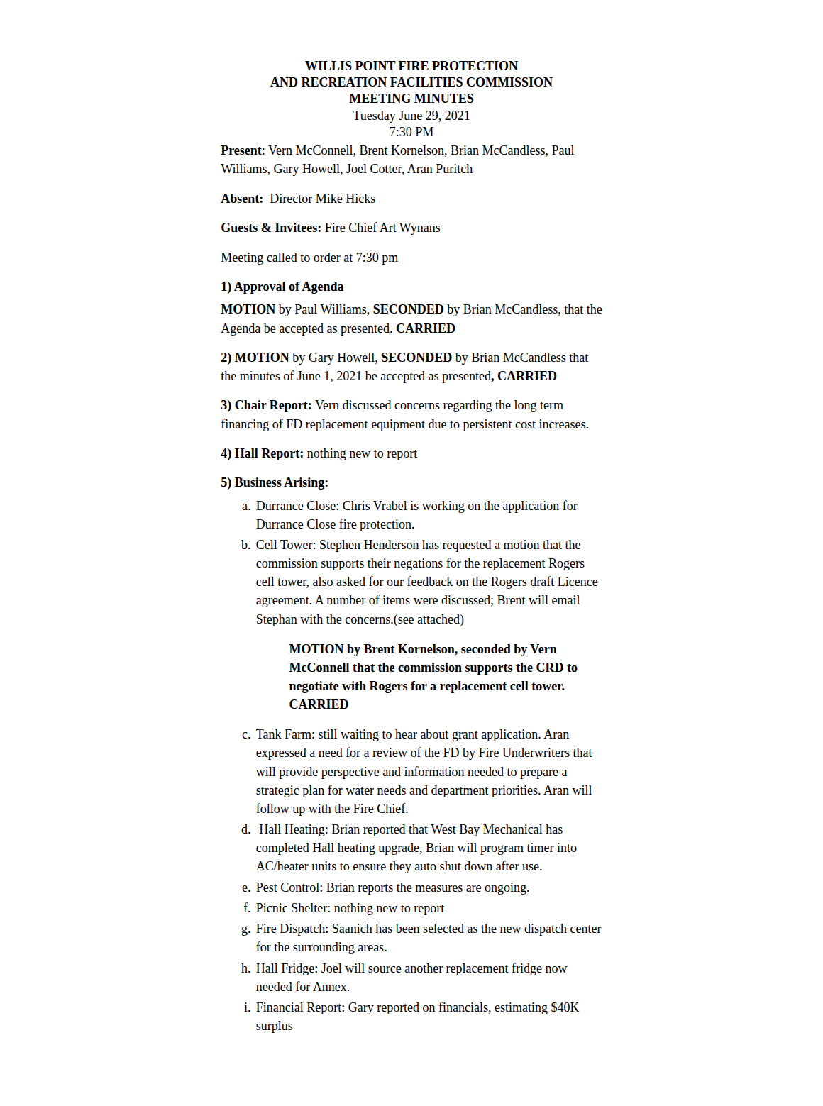WILLIS POINT FIRE PROTECTION AND RECREATION FACILITIES COMMISSION MEETING MINUTES Tuesday June 29, 2021 7:30 PM
Present: Vern McConnell, Brent Kornelson, Brian McCandless, Paul Williams, Gary Howell, Joel Cotter, Aran Puritch
Absent: Director Mike Hicks
Guests & Invitees: Fire Chief Art Wynans
Meeting called to order at 7:30 pm
1) Approval of Agenda
MOTION by Paul Williams, SECONDED by Brian McCandless, that the Agenda be accepted as presented. CARRIED
2) MOTION by Gary Howell, SECONDED by Brian McCandless that the minutes of June 1, 2021 be accepted as presented, CARRIED
3) Chair Report: Vern discussed concerns regarding the long term financing of FD replacement equipment due to persistent cost increases.
4) Hall Report: nothing new to report
5) Business Arising:
Durrance Close: Chris Vrabel is working on the application for Durrance Close fire protection.
Cell Tower: Stephen Henderson has requested a motion that the commission supports their negations for the replacement Rogers cell tower, also asked for our feedback on the Rogers draft Licence agreement. A number of items were discussed; Brent will email Stephan with the concerns.(see attached)
MOTION by Brent Kornelson, seconded by Vern McConnell that the commission supports the CRD to negotiate with Rogers for a replacement cell tower. CARRIED
Tank Farm: still waiting to hear about grant application. Aran expressed a need for a review of the FD by Fire Underwriters that will provide perspective and information needed to prepare a strategic plan for water needs and department priorities. Aran will follow up with the Fire Chief.
Hall Heating: Brian reported that West Bay Mechanical has completed Hall heating upgrade, Brian will program timer into AC/heater units to ensure they auto shut down after use.
Pest Control: Brian reports the measures are ongoing.
Picnic Shelter: nothing new to report
Fire Dispatch: Saanich has been selected as the new dispatch center for the surrounding areas.
Hall Fridge: Joel will source another replacement fridge now needed for Annex.
Financial Report: Gary reported on financials, estimating $40K surplus